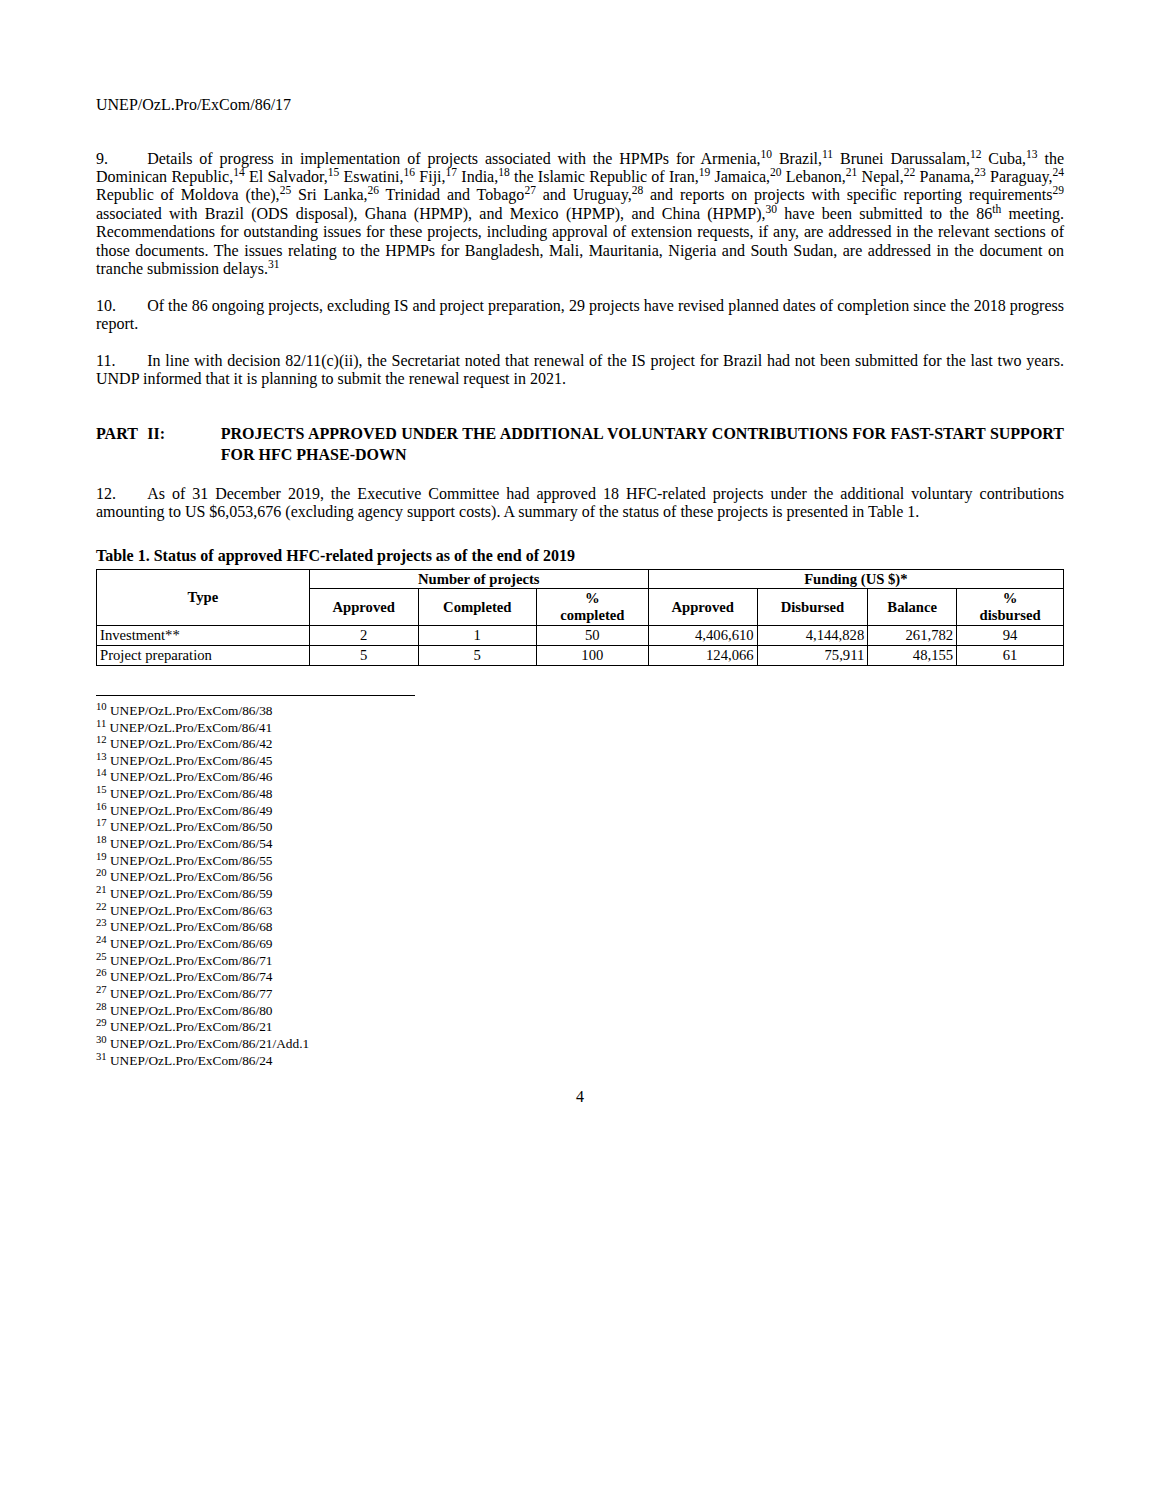UNEP/OzL.Pro/ExCom/86/17
9. Details of progress in implementation of projects associated with the HPMPs for Armenia,10 Brazil,11 Brunei Darussalam,12 Cuba,13 the Dominican Republic,14 El Salvador,15 Eswatini,16 Fiji,17 India,18 the Islamic Republic of Iran,19 Jamaica,20 Lebanon,21 Nepal,22 Panama,23 Paraguay,24 Republic of Moldova (the),25 Sri Lanka,26 Trinidad and Tobago27 and Uruguay,28 and reports on projects with specific reporting requirements29 associated with Brazil (ODS disposal), Ghana (HPMP), and Mexico (HPMP), and China (HPMP),30 have been submitted to the 86th meeting. Recommendations for outstanding issues for these projects, including approval of extension requests, if any, are addressed in the relevant sections of those documents. The issues relating to the HPMPs for Bangladesh, Mali, Mauritania, Nigeria and South Sudan, are addressed in the document on tranche submission delays.31
10. Of the 86 ongoing projects, excluding IS and project preparation, 29 projects have revised planned dates of completion since the 2018 progress report.
11. In line with decision 82/11(c)(ii), the Secretariat noted that renewal of the IS project for Brazil had not been submitted for the last two years. UNDP informed that it is planning to submit the renewal request in 2021.
PART II: PROJECTS APPROVED UNDER THE ADDITIONAL VOLUNTARY CONTRIBUTIONS FOR FAST-START SUPPORT FOR HFC PHASE-DOWN
12. As of 31 December 2019, the Executive Committee had approved 18 HFC-related projects under the additional voluntary contributions amounting to US $6,053,676 (excluding agency support costs). A summary of the status of these projects is presented in Table 1.
Table 1. Status of approved HFC-related projects as of the end of 2019
| Type | Number of projects | Funding (US $)* |
| --- | --- | --- |
| Approved | Completed | % completed | Approved | Disbursed | Balance | % disbursed |
| Investment** | 2 | 1 | 50 | 4,406,610 | 4,144,828 | 261,782 | 94 |
| Project preparation | 5 | 5 | 100 | 124,066 | 75,911 | 48,155 | 61 |
10 UNEP/OzL.Pro/ExCom/86/38
11 UNEP/OzL.Pro/ExCom/86/41
12 UNEP/OzL.Pro/ExCom/86/42
13 UNEP/OzL.Pro/ExCom/86/45
14 UNEP/OzL.Pro/ExCom/86/46
15 UNEP/OzL.Pro/ExCom/86/48
16 UNEP/OzL.Pro/ExCom/86/49
17 UNEP/OzL.Pro/ExCom/86/50
18 UNEP/OzL.Pro/ExCom/86/54
19 UNEP/OzL.Pro/ExCom/86/55
20 UNEP/OzL.Pro/ExCom/86/56
21 UNEP/OzL.Pro/ExCom/86/59
22 UNEP/OzL.Pro/ExCom/86/63
23 UNEP/OzL.Pro/ExCom/86/68
24 UNEP/OzL.Pro/ExCom/86/69
25 UNEP/OzL.Pro/ExCom/86/71
26 UNEP/OzL.Pro/ExCom/86/74
27 UNEP/OzL.Pro/ExCom/86/77
28 UNEP/OzL.Pro/ExCom/86/80
29 UNEP/OzL.Pro/ExCom/86/21
30 UNEP/OzL.Pro/ExCom/86/21/Add.1
31 UNEP/OzL.Pro/ExCom/86/24
4